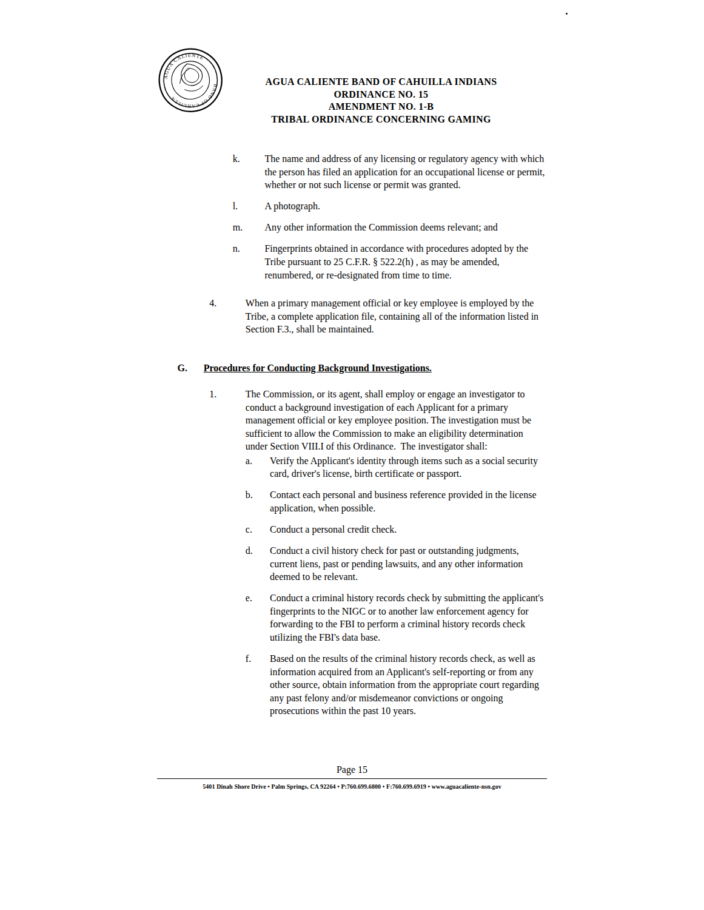AGUA CALIENTE BAND OF CAHUILLA
AGUA CALIENTE BAND OF CAHUILLA INDIANS
ORDINANCE NO. 15
AMENDMENT NO. 1-B
TRIBAL ORDINANCE CONCERNING GAMING
| k. | The name and address of any licensing or regulatory agency with which the person has filed an application for an occupational license or permit, whether or not such license or permit was granted. |
| l. | A photograph. |
| m. | Any other information the Commission deems relevant; and |
| n. | Fingerprints obtained in accordance with procedures adopted by the Tribe pursuant to 25 C.F.R. § 522.2(h) , as may be amended, renumbered, or re-designated from time to time. |
| 4. | When a primary management official or key employee is employed by the Tribe, a complete application file, containing all of the information listed in Section F.3., shall be maintained. |
G.
Procedures for Conducting Background Investigations.
| 1. | The Commission, or its agent, shall employ or engage an investigator to conduct a background investigation of each Applicant for a primary management official or key employee position. The investigation must be sufficient to allow the Commission to make an eligibility determination under Section VIII.I of this Ordinance. The investigator shall: / a. / Verify the Applicant's identity through items such as a social security card, driver's license, birth certificate or passport. / / b. / Contact each personal and business reference provided in the license application, when possible. / / c. / Conduct a personal credit check. / / d. / Conduct a civil history check for past or outstanding judgments, current liens, past or pending lawsuits, and any other information deemed to be relevant. / / e. / Conduct a criminal history records check by submitting the applicant's fingerprints to the NIGC or to another law enforcement agency for forwarding to the FBI to perform a criminal history records check utilizing the FBI's data base. / / f. / Based on the results of the criminal history records check, as well as information acquired from an Applicant's self-reporting or from any other source, obtain information from the appropriate court regarding any past felony and/or misdemeanor convictions or ongoing prosecutions within the past 10 years. / |
Page 15
5401 Dinah Shore Drive • Palm Springs, CA 92264 • P:760.699.6800 • F:760.699.6919 • www.aguacaliente-nsn.gov